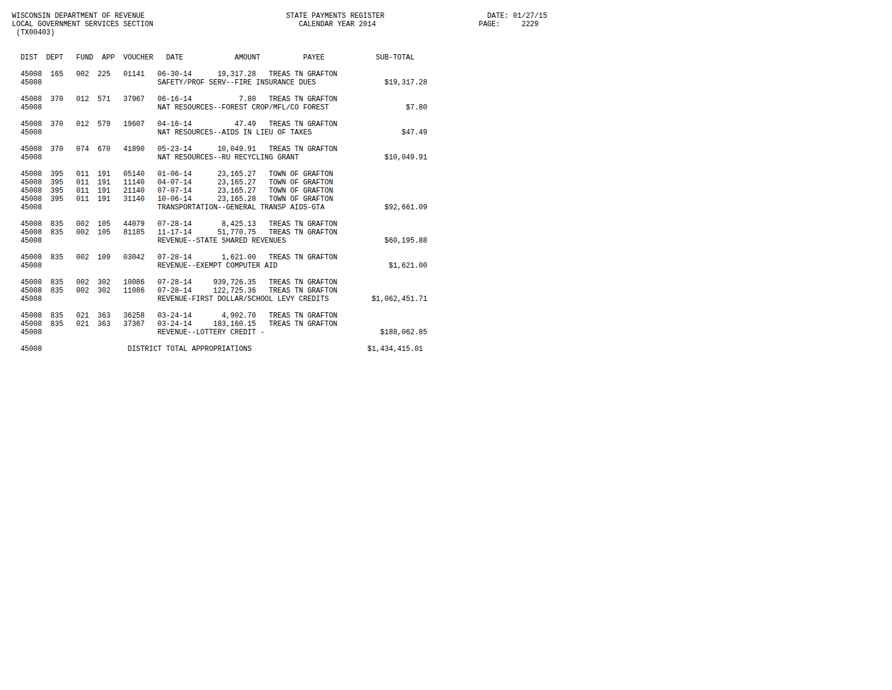WISCONSIN DEPARTMENT OF REVENUE STATE PAYMENTS REGISTER DATE: 01/27/15 LOCAL GOVERNMENT SERVICES SECTION CALENDAR YEAR 2014 PAGE: 2229 (TX00403) DIST DEPT FUND APP VOUCHER DATE AMOUNT PAYEE SUB-TOTAL 45008 165 002 225 01141 06-30-14 19,317.28 TREAS TN GRAFTON 45008 SAFETY/PROF SERV--FIRE INSURANCE DUES $19,317.28 45008 370 012 571 37967 06-16-14 7.80 TREAS TN GRAFTON 45008 NAT RESOURCES--FOREST CROP/MFL/CO FOREST $7.80 45008 370 012 579 19607 04-16-14 47.49 TREAS TN GRAFTON 45008 NAT RESOURCES--AIDS IN LIEU OF TAXES $47.49 45008 370 074 670 41890 05-23-14 10,049.91 TREAS TN GRAFTON 45008 NAT RESOURCES--RU RECYCLING GRANT $10,049.91 45008 395 011 191 05140 01-06-14 23,165.27 TOWN OF GRAFTON 45008 395 011 191 11140 04-07-14 23,165.27 TOWN OF GRAFTON 45008 395 011 191 21140 07-07-14 23,165.27 TOWN OF GRAFTON 45008 395 011 191 31140 10-06-14 23,165.28 TOWN OF GRAFTON 45008 TRANSPORTATION--GENERAL TRANSP AIDS-GTA $92,661.09 45008 835 002 105 44079 07-28-14 8,425.13 TREAS TN GRAFTON 45008 835 002 105 81185 11-17-14 51,770.75 TREAS TN GRAFTON 45008 REVENUE--STATE SHARED REVENUES $60,195.88 45008 835 002 109 03042 07-28-14 1,621.00 TREAS TN GRAFTON 45008 REVENUE--EXEMPT COMPUTER AID $1,621.00 45008 835 002 302 10086 07-28-14 939,726.35 TREAS TN GRAFTON 45008 835 002 302 11086 07-28-14 122,725.36 TREAS TN GRAFTON 45008 REVENUE-FIRST DOLLAR/SCHOOL LEVY CREDITS $1,062,451.71 45008 835 021 363 36258 03-24-14 4,902.70 TREAS TN GRAFTON 45008 835 021 363 37367 03-24-14 183,160.15 TREAS TN GRAFTON 45008 REVENUE--LOTTERY CREDIT - $188,062.85 45008 DISTRICT TOTAL APPROPRIATIONS $1,434,415.01